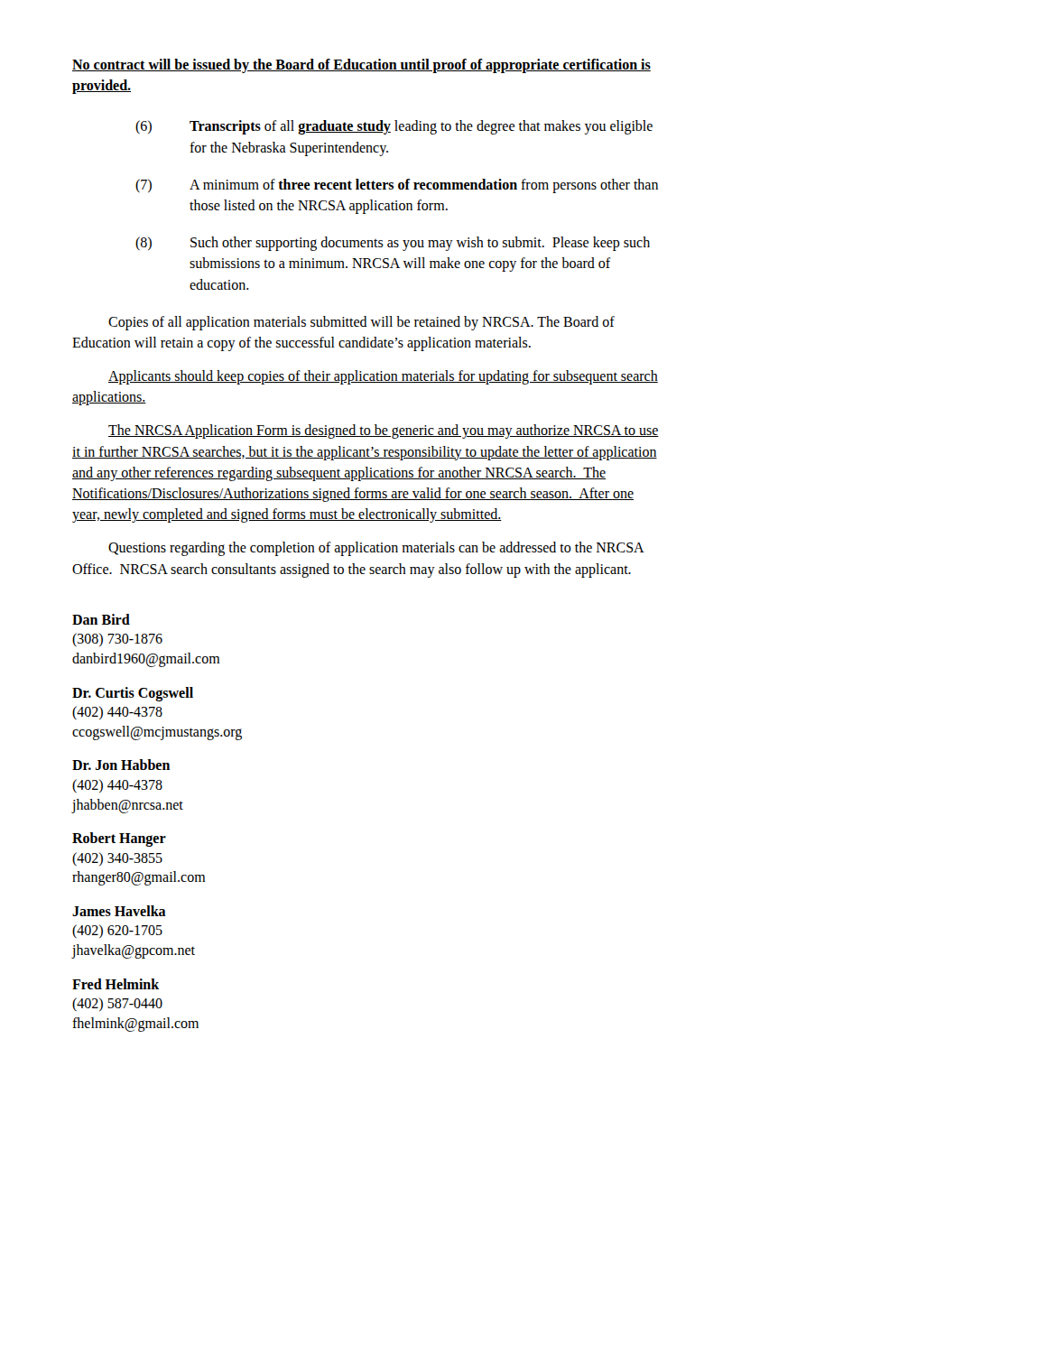No contract will be issued by the Board of Education until proof of appropriate certification is provided.
(6) Transcripts of all graduate study leading to the degree that makes you eligible for the Nebraska Superintendency.
(7) A minimum of three recent letters of recommendation from persons other than those listed on the NRCSA application form.
(8) Such other supporting documents as you may wish to submit. Please keep such submissions to a minimum. NRCSA will make one copy for the board of education.
Copies of all application materials submitted will be retained by NRCSA. The Board of Education will retain a copy of the successful candidate’s application materials.
Applicants should keep copies of their application materials for updating for subsequent search applications.
The NRCSA Application Form is designed to be generic and you may authorize NRCSA to use it in further NRCSA searches, but it is the applicant’s responsibility to update the letter of application and any other references regarding subsequent applications for another NRCSA search. The Notifications/Disclosures/Authorizations signed forms are valid for one search season. After one year, newly completed and signed forms must be electronically submitted.
Questions regarding the completion of application materials can be addressed to the NRCSA Office. NRCSA search consultants assigned to the search may also follow up with the applicant.
Dan Bird
(308) 730-1876
danbird1960@gmail.com
Dr. Curtis Cogswell
(402) 440-4378
ccogswell@mcjmustangs.org
Dr. Jon Habben
(402) 440-4378
jhabben@nrcsa.net
Robert Hanger
(402) 340-3855
rhanger80@gmail.com
James Havelka
(402) 620-1705
jhavelka@gpcom.net
Fred Helmink
(402) 587-0440
fhelmink@gmail.com